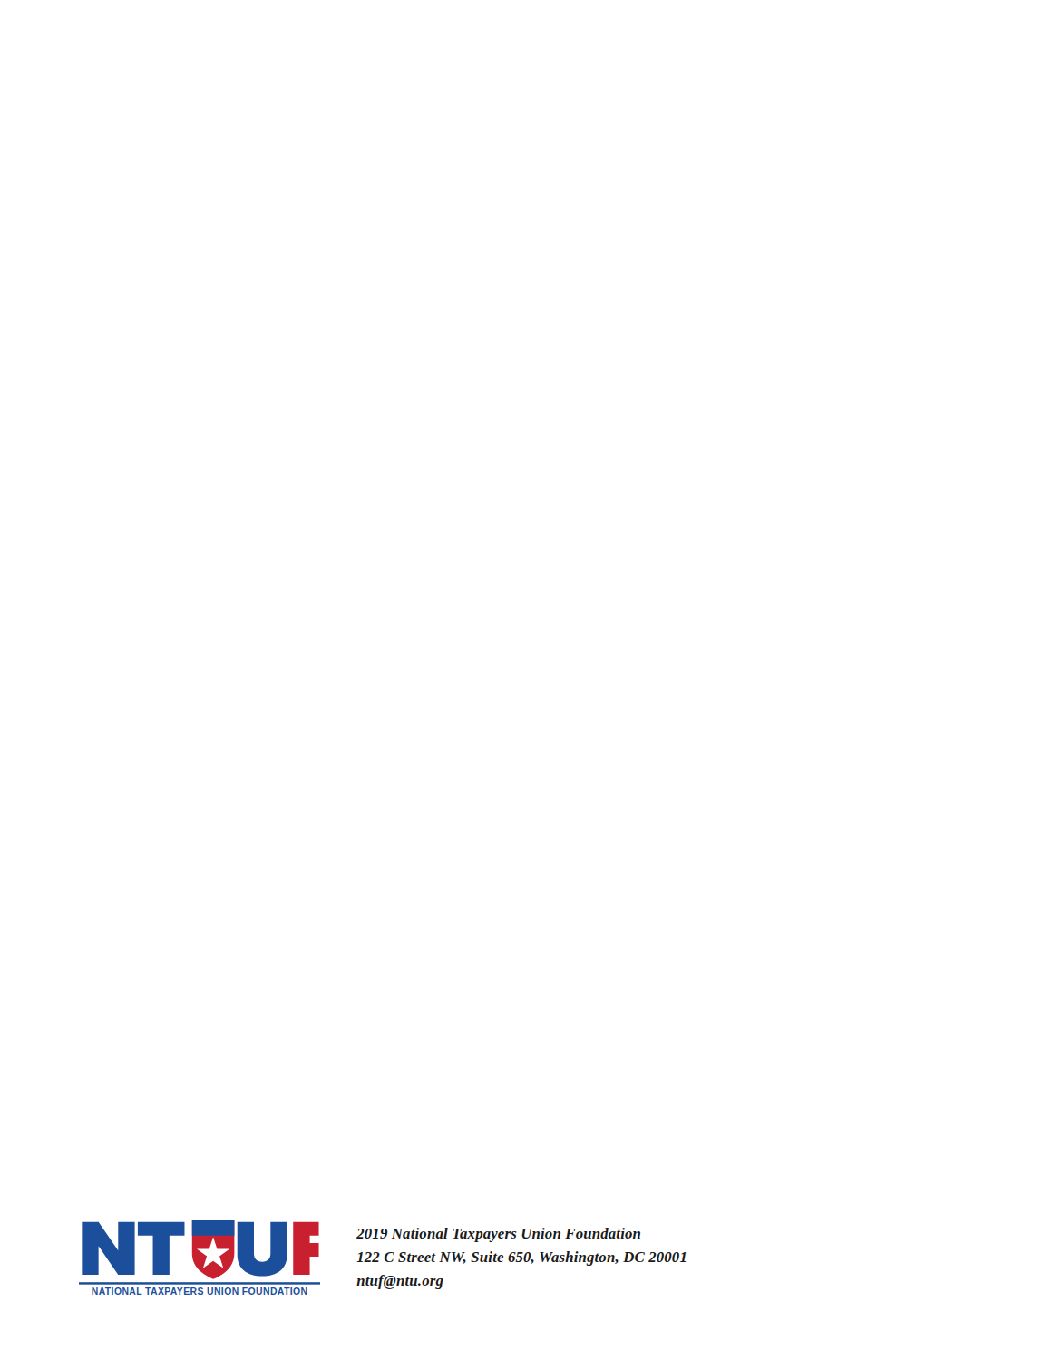NATIONAL TAXPAYERS UNION FOUNDATION
2019 National Taxpayers Union Foundation
122 C Street NW, Suite 650, Washington, DC 20001
ntuf@ntu.org